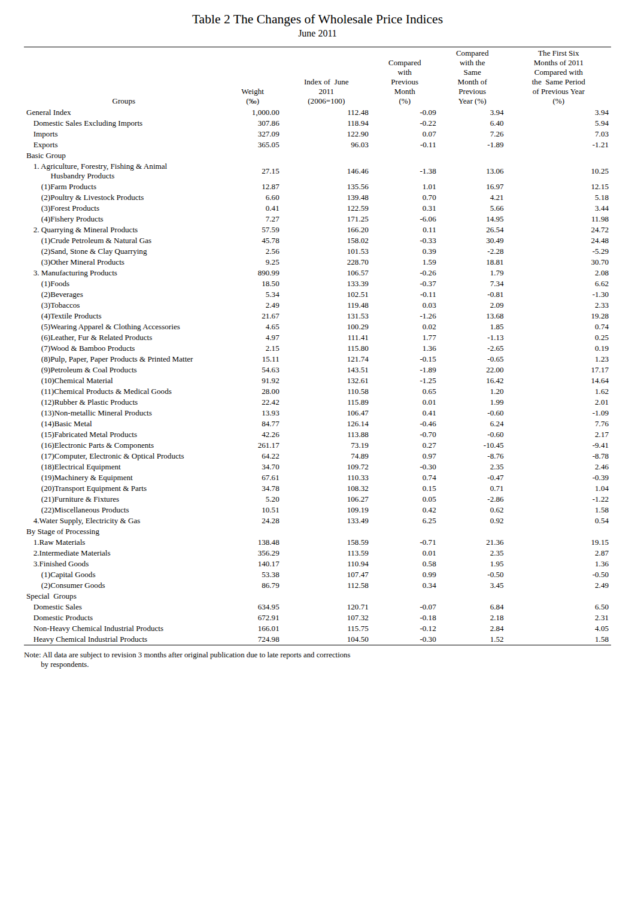Table 2 The Changes of Wholesale Price Indices
June 2011
| Groups | Weight (‰) | Index of June 2011 (2006=100) | Compared with Previous Month (%) | Compared with the Same Month of Previous Year (%) | The First Six Months of 2011 Compared with the Same Period of Previous Year (%) |
| --- | --- | --- | --- | --- | --- |
| General Index | 1,000.00 | 112.48 | -0.09 | 3.94 | 3.94 |
| Domestic Sales Excluding Imports | 307.86 | 118.94 | -0.22 | 6.40 | 5.94 |
| Imports | 327.09 | 122.90 | 0.07 | 7.26 | 7.03 |
| Exports | 365.05 | 96.03 | -0.11 | -1.89 | -1.21 |
| Basic Group | | | | | |
| 1. Agriculture, Forestry, Fishing & Animal Husbandry Products | 27.15 | 146.46 | -1.38 | 13.06 | 10.25 |
| (1)Farm Products | 12.87 | 135.56 | 1.01 | 16.97 | 12.15 |
| (2)Poultry & Livestock Products | 6.60 | 139.48 | 0.70 | 4.21 | 5.18 |
| (3)Forest Products | 0.41 | 122.59 | 0.31 | 5.66 | 3.44 |
| (4)Fishery Products | 7.27 | 171.25 | -6.06 | 14.95 | 11.98 |
| 2. Quarrying & Mineral Products | 57.59 | 166.20 | 0.11 | 26.54 | 24.72 |
| (1)Crude Petroleum & Natural Gas | 45.78 | 158.02 | -0.33 | 30.49 | 24.48 |
| (2)Sand, Stone & Clay Quarrying | 2.56 | 101.53 | 0.39 | -2.28 | -5.29 |
| (3)Other Mineral Products | 9.25 | 228.70 | 1.59 | 18.81 | 30.70 |
| 3. Manufacturing Products | 890.99 | 106.57 | -0.26 | 1.79 | 2.08 |
| (1)Foods | 18.50 | 133.39 | -0.37 | 7.34 | 6.62 |
| (2)Beverages | 5.34 | 102.51 | -0.11 | -0.81 | -1.30 |
| (3)Tobaccos | 2.49 | 119.48 | 0.03 | 2.09 | 2.33 |
| (4)Textile Products | 21.67 | 131.53 | -1.26 | 13.68 | 19.28 |
| (5)Wearing Apparel & Clothing Accessories | 4.65 | 100.29 | 0.02 | 1.85 | 0.74 |
| (6)Leather, Fur & Related Products | 4.97 | 111.41 | 1.77 | -1.13 | 0.25 |
| (7)Wood & Bamboo Products | 2.15 | 115.80 | 1.36 | -2.65 | 0.19 |
| (8)Pulp, Paper, Paper Products & Printed Matter | 15.11 | 121.74 | -0.15 | -0.65 | 1.23 |
| (9)Petroleum & Coal Products | 54.63 | 143.51 | -1.89 | 22.00 | 17.17 |
| (10)Chemical Material | 91.92 | 132.61 | -1.25 | 16.42 | 14.64 |
| (11)Chemical Products & Medical Goods | 28.00 | 110.58 | 0.65 | 1.20 | 1.62 |
| (12)Rubber & Plastic Products | 22.42 | 115.89 | 0.01 | 1.99 | 2.01 |
| (13)Non-metallic Mineral Products | 13.93 | 106.47 | 0.41 | -0.60 | -1.09 |
| (14)Basic Metal | 84.77 | 126.14 | -0.46 | 6.24 | 7.76 |
| (15)Fabricated Metal Products | 42.26 | 113.88 | -0.70 | -0.60 | 2.17 |
| (16)Electronic Parts & Components | 261.17 | 73.19 | 0.27 | -10.45 | -9.41 |
| (17)Computer, Electronic & Optical Products | 64.22 | 74.89 | 0.97 | -8.76 | -8.78 |
| (18)Electrical Equipment | 34.70 | 109.72 | -0.30 | 2.35 | 2.46 |
| (19)Machinery & Equipment | 67.61 | 110.33 | 0.74 | -0.47 | -0.39 |
| (20)Transport Equipment & Parts | 34.78 | 108.32 | 0.15 | 0.71 | 1.04 |
| (21)Furniture & Fixtures | 5.20 | 106.27 | 0.05 | -2.86 | -1.22 |
| (22)Miscellaneous Products | 10.51 | 109.19 | 0.42 | 0.62 | 1.58 |
| 4.Water Supply, Electricity & Gas | 24.28 | 133.49 | 6.25 | 0.92 | 0.54 |
| By Stage of Processing | | | | | |
| 1.Raw Materials | 138.48 | 158.59 | -0.71 | 21.36 | 19.15 |
| 2.Intermediate Materials | 356.29 | 113.59 | 0.01 | 2.35 | 2.87 |
| 3.Finished Goods | 140.17 | 110.94 | 0.58 | 1.95 | 1.36 |
| (1)Capital Goods | 53.38 | 107.47 | 0.99 | -0.50 | -0.50 |
| (2)Consumer Goods | 86.79 | 112.58 | 0.34 | 3.45 | 2.49 |
| Special Groups | | | | | |
| Domestic Sales | 634.95 | 120.71 | -0.07 | 6.84 | 6.50 |
| Domestic Products | 672.91 | 107.32 | -0.18 | 2.18 | 2.31 |
| Non-Heavy Chemical Industrial Products | 166.01 | 115.75 | -0.12 | 2.84 | 4.05 |
| Heavy Chemical Industrial Products | 724.98 | 104.50 | -0.30 | 1.52 | 1.58 |
Note: All data are subject to revision 3 months after original publication due to late reports and corrections by respondents.